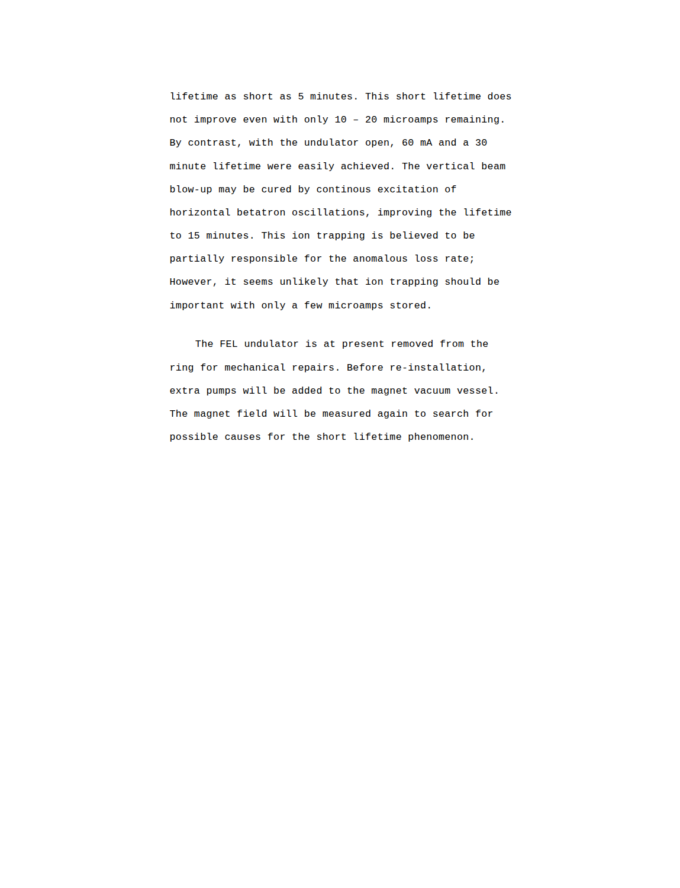lifetime as short as 5 minutes. This short lifetime does not improve even with only 10 – 20 microamps remaining. By contrast, with the undulator open, 60 mA and a 30 minute lifetime were easily achieved. The vertical beam blow-up may be cured by continous excitation of horizontal betatron oscillations, improving the lifetime to 15 minutes. This ion trapping is believed to be partially responsible for the anomalous loss rate; However, it seems unlikely that ion trapping should be important with only a few microamps stored.
The FEL undulator is at present removed from the ring for mechanical repairs. Before re-installation, extra pumps will be added to the magnet vacuum vessel. The magnet field will be measured again to search for possible causes for the short lifetime phenomenon.